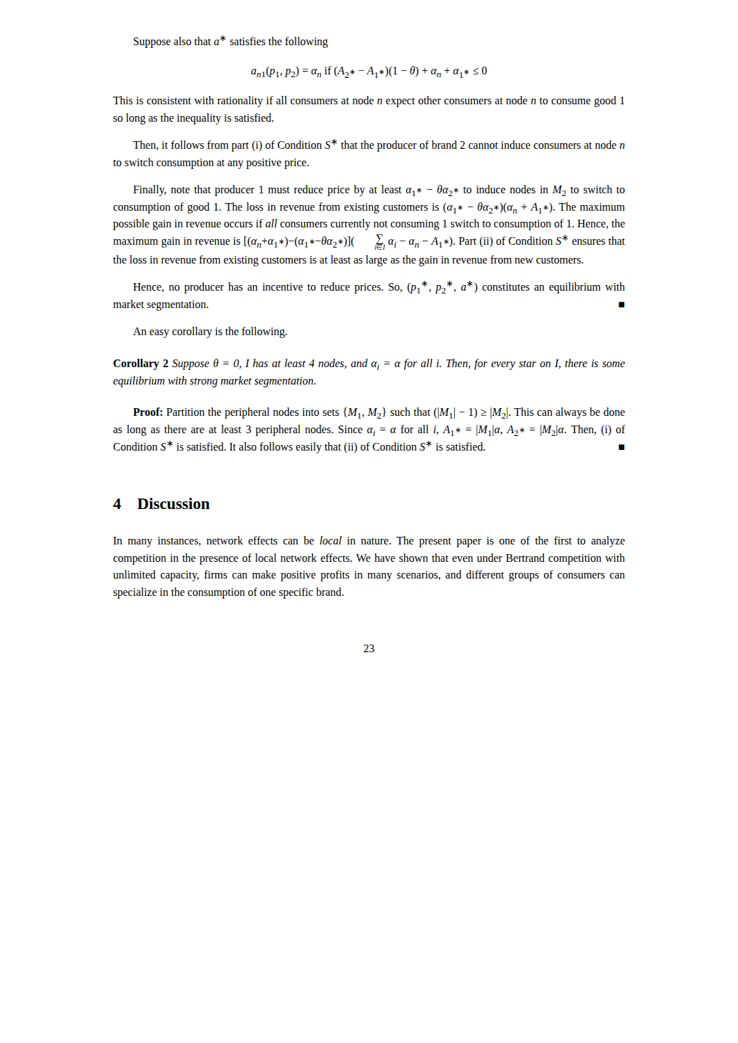Suppose also that a∗ satisfies the following
an1(p1, p2) = αn if (A2∗ − A1∗)(1 − θ) + αn + α1∗ ≤ 0
This is consistent with rationality if all consumers at node n expect other consumers at node n to consume good 1 so long as the inequality is satisfied.
Then, it follows from part (i) of Condition S∗ that the producer of brand 2 cannot induce consumers at node n to switch consumption at any positive price.
Finally, note that producer 1 must reduce price by at least α1∗ − θα2∗ to induce nodes in M2 to switch to consumption of good 1. The loss in revenue from existing customers is (α1∗ − θα2∗)(αn + A1∗). The maximum possible gain in revenue occurs if all consumers currently not consuming 1 switch to consumption of 1. Hence, the maximum gain in revenue is [(αn+α1∗)−(α1∗−θα2∗)](∑i∈I αi − αn − A1∗). Part (ii) of Condition S∗ ensures that the loss in revenue from existing customers is at least as large as the gain in revenue from new customers.
Hence, no producer has an incentive to reduce prices. So, (p1∗, p2∗, a∗) constitutes an equilibrium with market segmentation. ■
An easy corollary is the following.
Corollary 2 Suppose θ = 0, I has at least 4 nodes, and αi = α for all i. Then, for every star on I, there is some equilibrium with strong market segmentation.
Proof: Partition the peripheral nodes into sets {M1, M2} such that (|M1| − 1) ≥ |M2|. This can always be done as long as there are at least 3 peripheral nodes. Since αi = α for all i, A1∗ = |M1|α, A2∗ = |M2|α. Then, (i) of Condition S∗ is satisfied. It also follows easily that (ii) of Condition S∗ is satisfied. ■
4 Discussion
In many instances, network effects can be local in nature. The present paper is one of the first to analyze competition in the presence of local network effects. We have shown that even under Bertrand competition with unlimited capacity, firms can make positive profits in many scenarios, and different groups of consumers can specialize in the consumption of one specific brand.
23